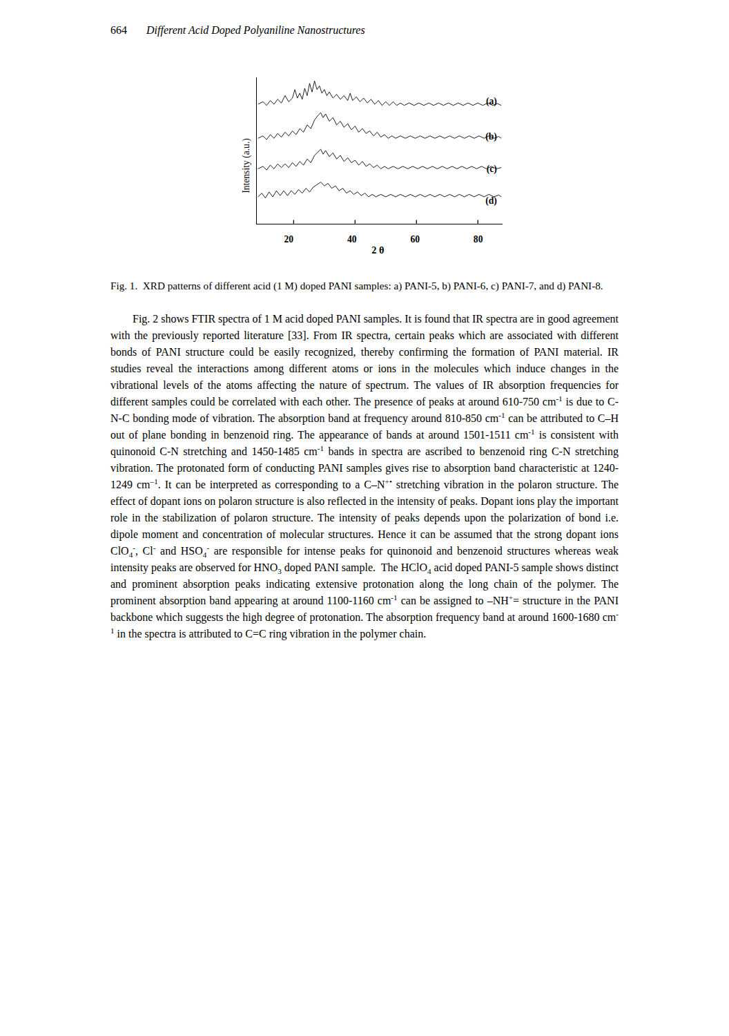664 Different Acid Doped Polyaniline Nanostructures
Intensity (a.u.)
(a) (b) (c) (d)
20 40 60 80
2 θ
Fig. 1. XRD patterns of different acid (1 M) doped PANI samples: a) PANI-5, b) PANI-6, c) PANI-7, and d) PANI-8.
Fig. 2 shows FTIR spectra of 1 M acid doped PANI samples. It is found that IR spectra are in good agreement with the previously reported literature [33]. From IR spectra, certain peaks which are associated with different bonds of PANI structure could be easily recognized, thereby confirming the formation of PANI material. IR studies reveal the interactions among different atoms or ions in the molecules which induce changes in the vibrational levels of the atoms affecting the nature of spectrum. The values of IR absorption frequencies for different samples could be correlated with each other. The presence of peaks at around 610-750 cm-1 is due to C-N-C bonding mode of vibration. The absorption band at frequency around 810-850 cm-1 can be attributed to C–H out of plane bonding in benzenoid ring. The appearance of bands at around 1501-1511 cm-1 is consistent with quinonoid C-N stretching and 1450-1485 cm-1 bands in spectra are ascribed to benzenoid ring C-N stretching vibration. The protonated form of conducting PANI samples gives rise to absorption band characteristic at 1240-1249 cm–1. It can be interpreted as corresponding to a C–N+• stretching vibration in the polaron structure. The effect of dopant ions on polaron structure is also reflected in the intensity of peaks. Dopant ions play the important role in the stabilization of polaron structure. The intensity of peaks depends upon the polarization of bond i.e. dipole moment and concentration of molecular structures. Hence it can be assumed that the strong dopant ions ClO4-, Cl- and HSO4- are responsible for intense peaks for quinonoid and benzenoid structures whereas weak intensity peaks are observed for HNO3 doped PANI sample. The HClO4 acid doped PANI-5 sample shows distinct and prominent absorption peaks indicating extensive protonation along the long chain of the polymer. The prominent absorption band appearing at around 1100-1160 cm-1 can be assigned to –NH+= structure in the PANI backbone which suggests the high degree of protonation. The absorption frequency band at around 1600-1680 cm-1 in the spectra is attributed to C=C ring vibration in the polymer chain.